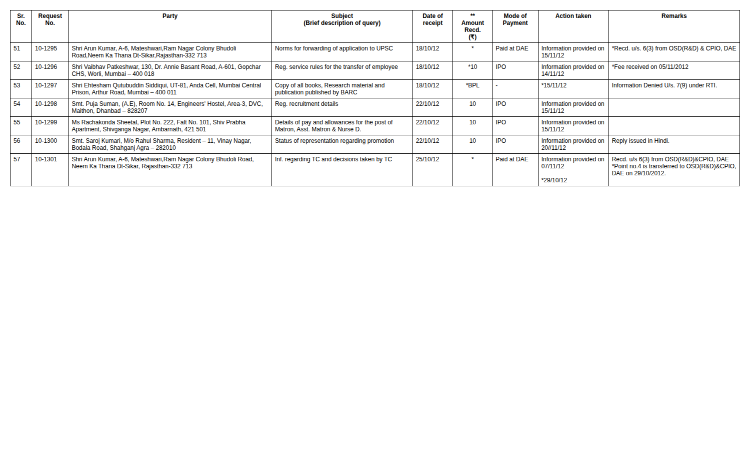| Sr. No. | Request No. | Party | Subject (Brief description of query) | Date of receipt | ** Amount Recd. (₹) | Mode of Payment | Action taken | Remarks |
| --- | --- | --- | --- | --- | --- | --- | --- | --- |
| 51 | 10-1295 | Shri Arun Kumar, A-6, Mateshwari,Ram Nagar Colony Bhudoli Road,Neem Ka Thana Dt-Sikar,Rajasthan-332 713 | Norms for forwarding of application to UPSC | 18/10/12 | * | Paid at DAE | Information provided on 15/11/12 | *Recd. u/s. 6(3) from OSD(R&D) & CPIO, DAE |
| 52 | 10-1296 | Shri Vaibhav Patkeshwar, 130, Dr. Annie Basant Road, A-601, Gopchar CHS, Worli, Mumbai – 400 018 | Reg. service rules for the transfer of employee | 18/10/12 | *10 | IPO | Information provided on 14/11/12 | *Fee received on 05/11/2012 |
| 53 | 10-1297 | Shri Ehtesham Qutubuddin Siddiqui, UT-81, Anda Cell, Mumbai Central Prison, Arthur Road, Mumbai – 400 011 | Copy of all books, Research material and publication published by BARC | 18/10/12 | *BPL | - | *15/11/12 | Information Denied U/s. 7(9) under RTI. |
| 54 | 10-1298 | Smt. Puja Suman, (A.E), Room No. 14, Engineers' Hostel, Area-3, DVC, Maithon, Dhanbad – 828207 | Reg. recruitment details | 22/10/12 | 10 | IPO | Information provided on 15/11/12 | |
| 55 | 10-1299 | Ms Rachakonda Sheetal, Plot No. 222, Falt No. 101, Shiv Prabha Apartment, Shivganga Nagar, Ambarnath, 421 501 | Details of pay and allowances for the post of Matron, Asst. Matron & Nurse D. | 22/10/12 | 10 | IPO | Information provided on 15/11/12 | |
| 56 | 10-1300 | Smt. Saroj Kumari, M/o Rahul Sharma, Resident – 11, Vinay Nagar, Bodala Road, Shahganj Agra – 282010 | Status of representation regarding promotion | 22/10/12 | 10 | IPO | Information provided on 20//11/12 | Reply issued in Hindi. |
| 57 | 10-1301 | Shri Arun Kumar, A-6, Mateshwari,Ram Nagar Colony Bhudoli Road, Neem Ka Thana Dt-Sikar, Rajasthan-332 713 | Inf. regarding TC and decisions taken by TC | 25/10/12 | * | Paid at DAE | Information provided on 07/11/12 *29/10/12 | Recd. u/s 6(3) from OSD(R&D)&CPIO, DAE *Point no.4 is transferred to OSD(R&D)&CPIO, DAE on 29/10/2012. |